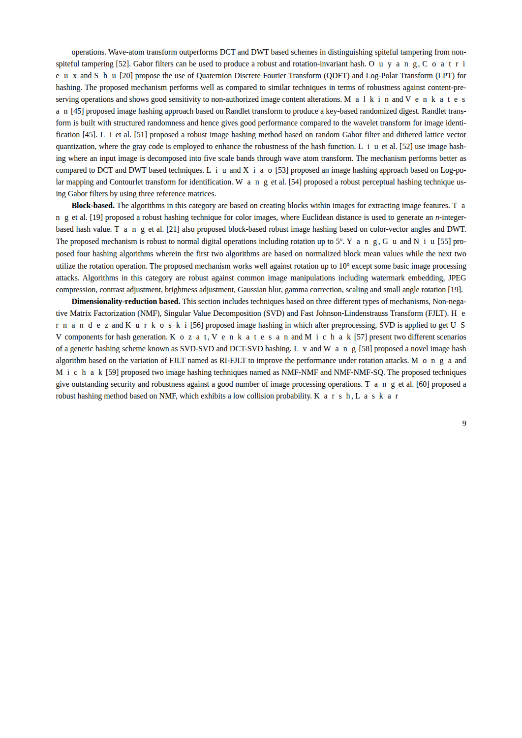operations. Wave-atom transform outperforms DCT and DWT based schemes in distinguishing spiteful tampering from non-spiteful tampering [52]. Gabor filters can be used to produce a robust and rotation-invariant hash. O u y a n g, C o a t r i e u x and S h u [20] propose the use of Quaternion Discrete Fourier Transform (QDFT) and Log-Polar Transform (LPT) for hashing. The proposed mechanism performs well as compared to similar techniques in terms of robustness against content-preserving operations and shows good sensitivity to non-authorized image content alterations. M a l k i n and V e n k a t e s a n [45] proposed image hashing approach based on Randlet transform to produce a key-based randomized digest. Randlet transform is built with structured randomness and hence gives good performance compared to the wavelet transform for image identification [45]. L i et al. [51] proposed a robust image hashing method based on random Gabor filter and dithered lattice vector quantization, where the gray code is employed to enhance the robustness of the hash function. L i u et al. [52] use image hashing where an input image is decomposed into five scale bands through wave atom transform. The mechanism performs better as compared to DCT and DWT based techniques. L i u and X i a o [53] proposed an image hashing approach based on Log-polar mapping and Contourlet transform for identification. W a n g et al. [54] proposed a robust perceptual hashing technique using Gabor filters by using three reference matrices.
Block-based. The algorithms in this category are based on creating blocks within images for extracting image features. T a n g et al. [19] proposed a robust hashing technique for color images, where Euclidean distance is used to generate an n-integer-based hash value. T a n g et al. [21] also proposed block-based robust image hashing based on color-vector angles and DWT. The proposed mechanism is robust to normal digital operations including rotation up to 5o. Y a n g, G u and N i u [55] proposed four hashing algorithms wherein the first two algorithms are based on normalized block mean values while the next two utilize the rotation operation. The proposed mechanism works well against rotation up to 10o except some basic image processing attacks. Algorithms in this category are robust against common image manipulations including watermark embedding, JPEG compression, contrast adjustment, brightness adjustment, Gaussian blur, gamma correction, scaling and small angle rotation [19].
Dimensionality-reduction based. This section includes techniques based on three different types of mechanisms, Non-negative Matrix Factorization (NMF), Singular Value Decomposition (SVD) and Fast Johnson-Lindenstrauss Transform (FJLT). H e r n a n d e z and K u r k o s k i [56] proposed image hashing in which after preprocessing, SVD is applied to get U S V components for hash generation. K o z a t, V e n k a t e s a n and M i c h a k [57] present two different scenarios of a generic hashing scheme known as SVD-SVD and DCT-SVD hashing. L v and W a n g [58] proposed a novel image hash algorithm based on the variation of FJLT named as RI-FJLT to improve the performance under rotation attacks. M o n g a and M i c h a k [59] proposed two image hashing techniques named as NMF-NMF and NMF-NMF-SQ. The proposed techniques give outstanding security and robustness against a good number of image processing operations. T a n g et al. [60] proposed a robust hashing method based on NMF, which exhibits a low collision probability. K a r s h, L a s k a r
9